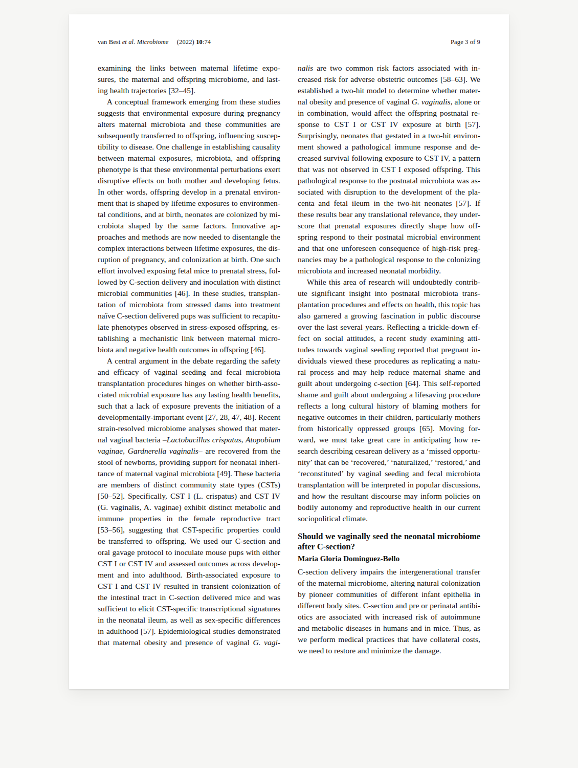van Best et al. Microbiome (2022) 10:74
Page 3 of 9
examining the links between maternal lifetime exposures, the maternal and offspring microbiome, and lasting health trajectories [32–45].
A conceptual framework emerging from these studies suggests that environmental exposure during pregnancy alters maternal microbiota and these communities are subsequently transferred to offspring, influencing susceptibility to disease. One challenge in establishing causality between maternal exposures, microbiota, and offspring phenotype is that these environmental perturbations exert disruptive effects on both mother and developing fetus. In other words, offspring develop in a prenatal environment that is shaped by lifetime exposures to environmental conditions, and at birth, neonates are colonized by microbiota shaped by the same factors. Innovative approaches and methods are now needed to disentangle the complex interactions between lifetime exposures, the disruption of pregnancy, and colonization at birth. One such effort involved exposing fetal mice to prenatal stress, followed by C-section delivery and inoculation with distinct microbial communities [46]. In these studies, transplantation of microbiota from stressed dams into treatment naïve C-section delivered pups was sufficient to recapitulate phenotypes observed in stress-exposed offspring, establishing a mechanistic link between maternal microbiota and negative health outcomes in offspring [46].
A central argument in the debate regarding the safety and efficacy of vaginal seeding and fecal microbiota transplantation procedures hinges on whether birth-associated microbial exposure has any lasting health benefits, such that a lack of exposure prevents the initiation of a developmentally-important event [27, 28, 47, 48]. Recent strain-resolved microbiome analyses showed that maternal vaginal bacteria –Lactobacillus crispatus, Atopobium vaginae, Gardnerella vaginalis– are recovered from the stool of newborns, providing support for neonatal inheritance of maternal vaginal microbiota [49]. These bacteria are members of distinct community state types (CSTs) [50–52]. Specifically, CST I (L. crispatus) and CST IV (G. vaginalis, A. vaginae) exhibit distinct metabolic and immune properties in the female reproductive tract [53–56], suggesting that CST-specific properties could be transferred to offspring. We used our C-section and oral gavage protocol to inoculate mouse pups with either CST I or CST IV and assessed outcomes across development and into adulthood. Birth-associated exposure to CST I and CST IV resulted in transient colonization of the intestinal tract in C-section delivered mice and was sufficient to elicit CST-specific transcriptional signatures in the neonatal ileum, as well as sex-specific differences in adulthood [57]. Epidemiological studies demonstrated that maternal obesity and presence of vaginal G. vaginalis are two common risk factors associated with increased risk for adverse obstetric outcomes [58–63]. We established a two-hit model to determine whether maternal obesity and presence of vaginal G. vaginalis, alone or in combination, would affect the offspring postnatal response to CST I or CST IV exposure at birth [57]. Surprisingly, neonates that gestated in a two-hit environment showed a pathological immune response and decreased survival following exposure to CST IV, a pattern that was not observed in CST I exposed offspring. This pathological response to the postnatal microbiota was associated with disruption to the development of the placenta and fetal ileum in the two-hit neonates [57]. If these results bear any translational relevance, they underscore that prenatal exposures directly shape how offspring respond to their postnatal microbial environment and that one unforeseen consequence of high-risk pregnancies may be a pathological response to the colonizing microbiota and increased neonatal morbidity.
While this area of research will undoubtedly contribute significant insight into postnatal microbiota transplantation procedures and effects on health, this topic has also garnered a growing fascination in public discourse over the last several years. Reflecting a trickle-down effect on social attitudes, a recent study examining attitudes towards vaginal seeding reported that pregnant individuals viewed these procedures as replicating a natural process and may help reduce maternal shame and guilt about undergoing c-section [64]. This self-reported shame and guilt about undergoing a lifesaving procedure reflects a long cultural history of blaming mothers for negative outcomes in their children, particularly mothers from historically oppressed groups [65]. Moving forward, we must take great care in anticipating how research describing cesarean delivery as a ‘missed opportunity’ that can be ‘recovered,’ ‘naturalized,’ ‘restored,’ and ‘reconstituted’ by vaginal seeding and fecal microbiota transplantation will be interpreted in popular discussions, and how the resultant discourse may inform policies on bodily autonomy and reproductive health in our current sociopolitical climate.
Should we vaginally seed the neonatal microbiome after C-section?
Maria Gloria Dominguez-Bello
C-section delivery impairs the intergenerational transfer of the maternal microbiome, altering natural colonization by pioneer communities of different infant epithelia in different body sites. C-section and pre or perinatal antibiotics are associated with increased risk of autoimmune and metabolic diseases in humans and in mice. Thus, as we perform medical practices that have collateral costs, we need to restore and minimize the damage.